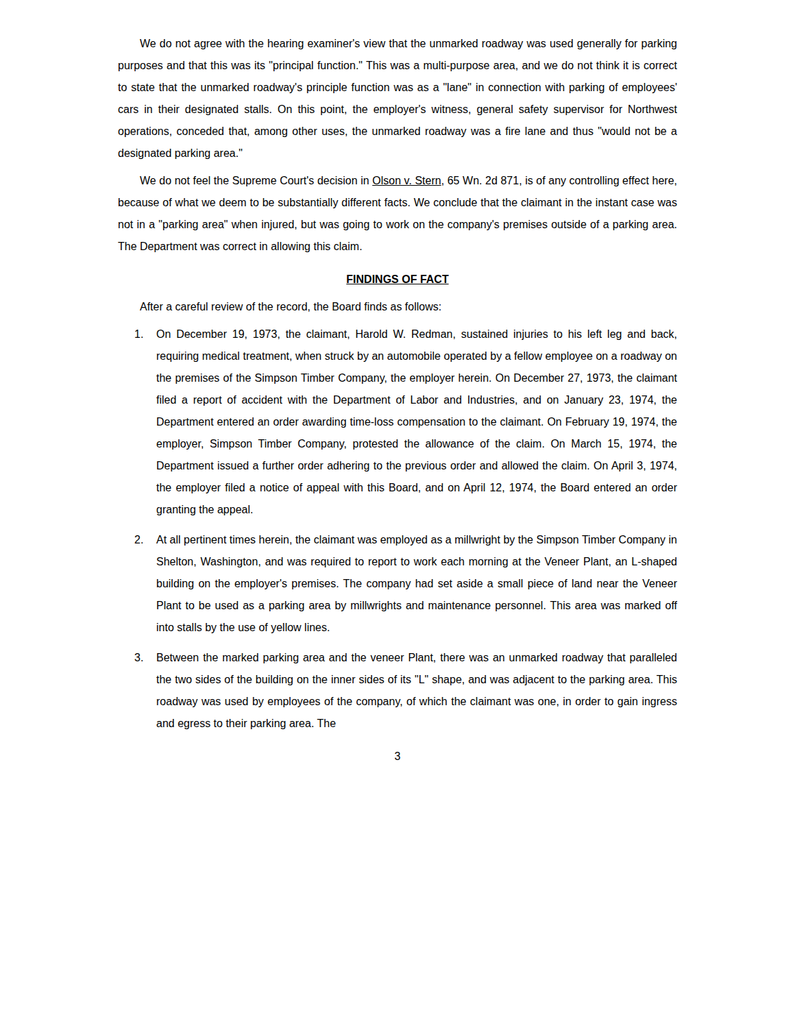We do not agree with the hearing examiner's view that the unmarked roadway was used generally for parking purposes and that this was its "principal function." This was a multi-purpose area, and we do not think it is correct to state that the unmarked roadway's principle function was as a "lane" in connection with parking of employees' cars in their designated stalls. On this point, the employer's witness, general safety supervisor for Northwest operations, conceded that, among other uses, the unmarked roadway was a fire lane and thus "would not be a designated parking area."
We do not feel the Supreme Court's decision in Olson v. Stern, 65 Wn. 2d 871, is of any controlling effect here, because of what we deem to be substantially different facts. We conclude that the claimant in the instant case was not in a "parking area" when injured, but was going to work on the company's premises outside of a parking area. The Department was correct in allowing this claim.
FINDINGS OF FACT
After a careful review of the record, the Board finds as follows:
On December 19, 1973, the claimant, Harold W. Redman, sustained injuries to his left leg and back, requiring medical treatment, when struck by an automobile operated by a fellow employee on a roadway on the premises of the Simpson Timber Company, the employer herein. On December 27, 1973, the claimant filed a report of accident with the Department of Labor and Industries, and on January 23, 1974, the Department entered an order awarding time-loss compensation to the claimant. On February 19, 1974, the employer, Simpson Timber Company, protested the allowance of the claim. On March 15, 1974, the Department issued a further order adhering to the previous order and allowed the claim. On April 3, 1974, the employer filed a notice of appeal with this Board, and on April 12, 1974, the Board entered an order granting the appeal.
At all pertinent times herein, the claimant was employed as a millwright by the Simpson Timber Company in Shelton, Washington, and was required to report to work each morning at the Veneer Plant, an L-shaped building on the employer's premises. The company had set aside a small piece of land near the Veneer Plant to be used as a parking area by millwrights and maintenance personnel. This area was marked off into stalls by the use of yellow lines.
Between the marked parking area and the veneer Plant, there was an unmarked roadway that paralleled the two sides of the building on the inner sides of its "L" shape, and was adjacent to the parking area. This roadway was used by employees of the company, of which the claimant was one, in order to gain ingress and egress to their parking area. The
3